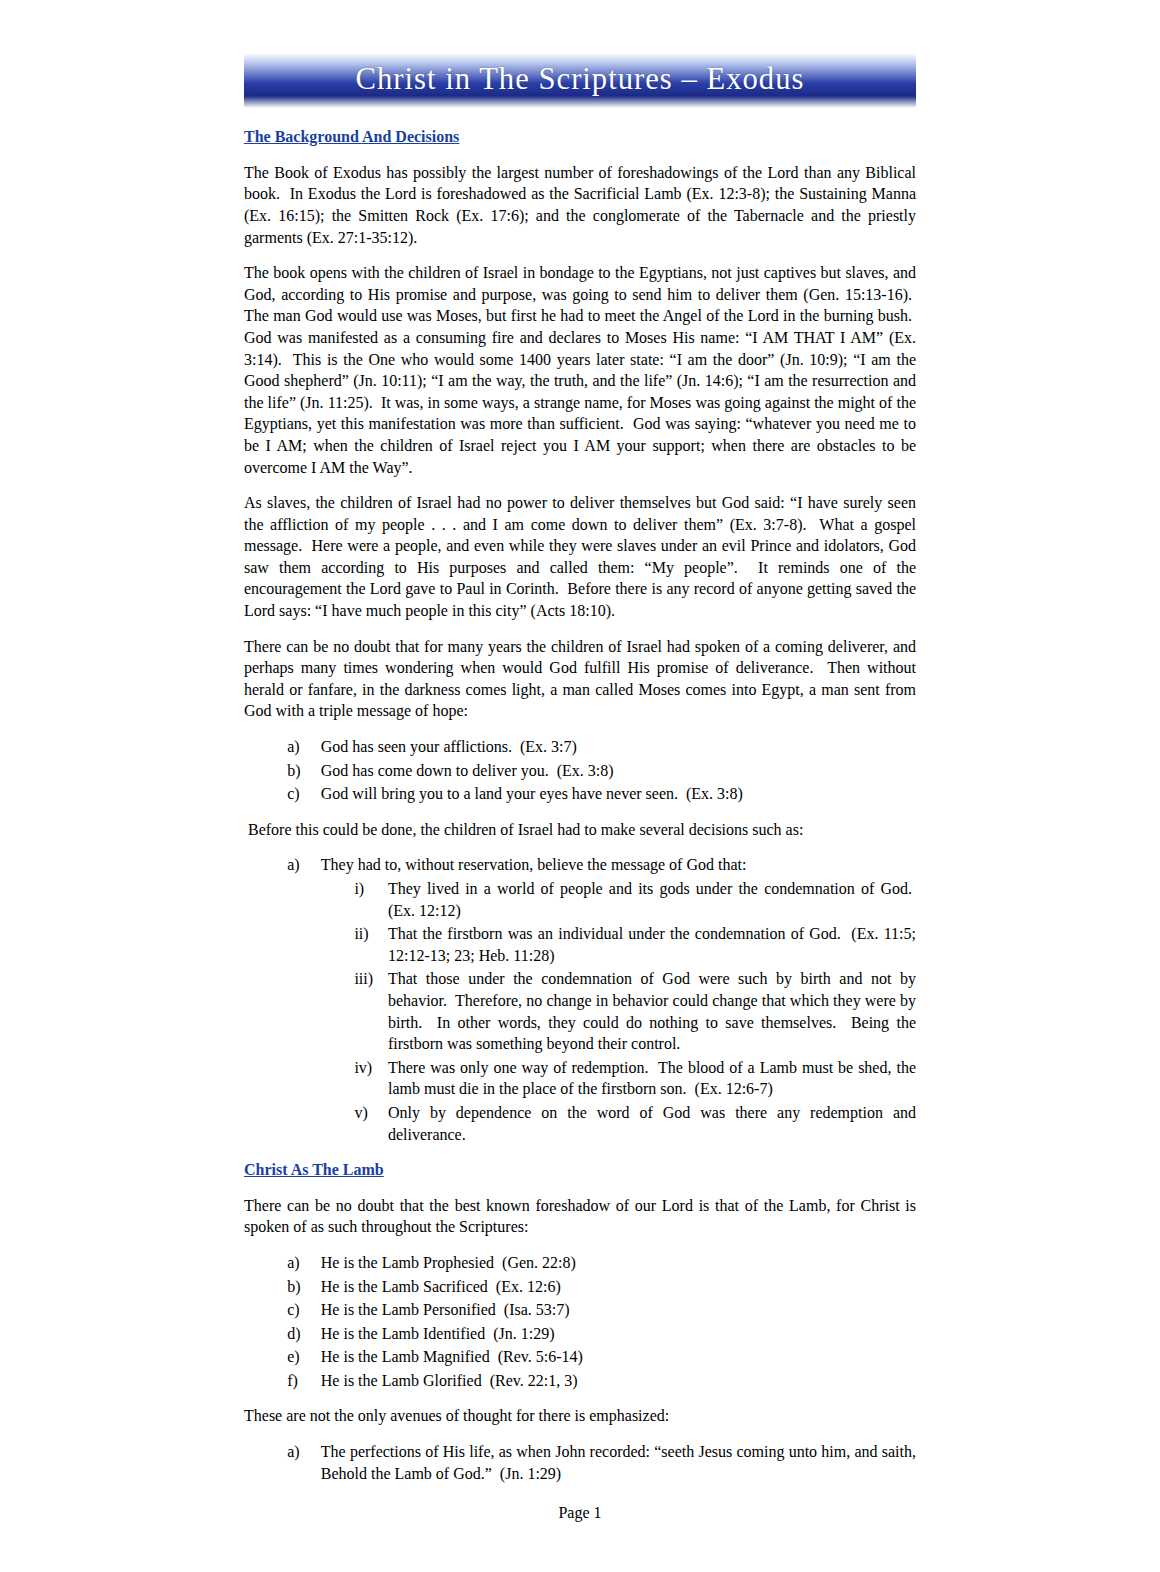Christ in The Scriptures – Exodus
The Background And Decisions
The Book of Exodus has possibly the largest number of foreshadowings of the Lord than any Biblical book. In Exodus the Lord is foreshadowed as the Sacrificial Lamb (Ex. 12:3-8); the Sustaining Manna (Ex. 16:15); the Smitten Rock (Ex. 17:6); and the conglomerate of the Tabernacle and the priestly garments (Ex. 27:1-35:12).
The book opens with the children of Israel in bondage to the Egyptians, not just captives but slaves, and God, according to His promise and purpose, was going to send him to deliver them (Gen. 15:13-16). The man God would use was Moses, but first he had to meet the Angel of the Lord in the burning bush. God was manifested as a consuming fire and declares to Moses His name: “I AM THAT I AM” (Ex. 3:14). This is the One who would some 1400 years later state: “I am the door” (Jn. 10:9); “I am the Good shepherd” (Jn. 10:11); “I am the way, the truth, and the life” (Jn. 14:6); “I am the resurrection and the life” (Jn. 11:25). It was, in some ways, a strange name, for Moses was going against the might of the Egyptians, yet this manifestation was more than sufficient. God was saying: “whatever you need me to be I AM; when the children of Israel reject you I AM your support; when there are obstacles to be overcome I AM the Way”.
As slaves, the children of Israel had no power to deliver themselves but God said: “I have surely seen the affliction of my people . . . and I am come down to deliver them” (Ex. 3:7-8). What a gospel message. Here were a people, and even while they were slaves under an evil Prince and idolators, God saw them according to His purposes and called them: “My people”. It reminds one of the encouragement the Lord gave to Paul in Corinth. Before there is any record of anyone getting saved the Lord says: “I have much people in this city” (Acts 18:10).
There can be no doubt that for many years the children of Israel had spoken of a coming deliverer, and perhaps many times wondering when would God fulfill His promise of deliverance. Then without herald or fanfare, in the darkness comes light, a man called Moses comes into Egypt, a man sent from God with a triple message of hope:
a) God has seen your afflictions. (Ex. 3:7)
b) God has come down to deliver you. (Ex. 3:8)
c) God will bring you to a land your eyes have never seen. (Ex. 3:8)
Before this could be done, the children of Israel had to make several decisions such as:
a) They had to, without reservation, believe the message of God that:
i) They lived in a world of people and its gods under the condemnation of God. (Ex. 12:12)
ii) That the firstborn was an individual under the condemnation of God. (Ex. 11:5; 12:12-13; 23; Heb. 11:28)
iii) That those under the condemnation of God were such by birth and not by behavior. Therefore, no change in behavior could change that which they were by birth. In other words, they could do nothing to save themselves. Being the firstborn was something beyond their control.
iv) There was only one way of redemption. The blood of a Lamb must be shed, the lamb must die in the place of the firstborn son. (Ex. 12:6-7)
v) Only by dependence on the word of God was there any redemption and deliverance.
Christ As The Lamb
There can be no doubt that the best known foreshadow of our Lord is that of the Lamb, for Christ is spoken of as such throughout the Scriptures:
a) He is the Lamb Prophesied (Gen. 22:8)
b) He is the Lamb Sacrificed (Ex. 12:6)
c) He is the Lamb Personified (Isa. 53:7)
d) He is the Lamb Identified (Jn. 1:29)
e) He is the Lamb Magnified (Rev. 5:6-14)
f) He is the Lamb Glorified (Rev. 22:1, 3)
These are not the only avenues of thought for there is emphasized:
a) The perfections of His life, as when John recorded: “seeth Jesus coming unto him, and saith, Behold the Lamb of God.” (Jn. 1:29)
Page 1